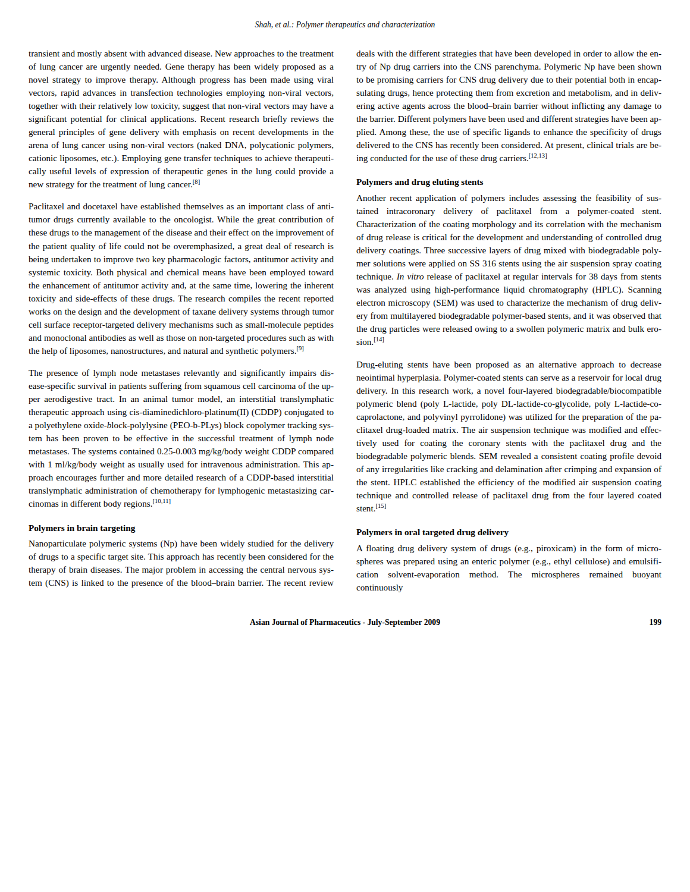Shah, et al.: Polymer therapeutics and characterization
transient and mostly absent with advanced disease. New approaches to the treatment of lung cancer are urgently needed. Gene therapy has been widely proposed as a novel strategy to improve therapy. Although progress has been made using viral vectors, rapid advances in transfection technologies employing non-viral vectors, together with their relatively low toxicity, suggest that non-viral vectors may have a significant potential for clinical applications. Recent research briefly reviews the general principles of gene delivery with emphasis on recent developments in the arena of lung cancer using non-viral vectors (naked DNA, polycationic polymers, cationic liposomes, etc.). Employing gene transfer techniques to achieve therapeutically useful levels of expression of therapeutic genes in the lung could provide a new strategy for the treatment of lung cancer.[8]
Paclitaxel and docetaxel have established themselves as an important class of antitumor drugs currently available to the oncologist. While the great contribution of these drugs to the management of the disease and their effect on the improvement of the patient quality of life could not be overemphasized, a great deal of research is being undertaken to improve two key pharmacologic factors, antitumor activity and systemic toxicity. Both physical and chemical means have been employed toward the enhancement of antitumor activity and, at the same time, lowering the inherent toxicity and side-effects of these drugs. The research compiles the recent reported works on the design and the development of taxane delivery systems through tumor cell surface receptor-targeted delivery mechanisms such as small-molecule peptides and monoclonal antibodies as well as those on non-targeted procedures such as with the help of liposomes, nanostructures, and natural and synthetic polymers.[9]
The presence of lymph node metastases relevantly and significantly impairs disease-specific survival in patients suffering from squamous cell carcinoma of the upper aerodigestive tract. In an animal tumor model, an interstitial translymphatic therapeutic approach using cis-diaminedichloro-platinum(II) (CDDP) conjugated to a polyethylene oxide-block-polylysine (PEO-b-PLys) block copolymer tracking system has been proven to be effective in the successful treatment of lymph node metastases. The systems contained 0.25-0.003 mg/kg/body weight CDDP compared with 1 ml/kg/body weight as usually used for intravenous administration. This approach encourages further and more detailed research of a CDDP-based interstitial translymphatic administration of chemotherapy for lymphogenic metastasizing carcinomas in different body regions.[10,11]
Polymers in brain targeting
Nanoparticulate polymeric systems (Np) have been widely studied for the delivery of drugs to a specific target site. This approach has recently been considered for the therapy of brain diseases. The major problem in accessing the central nervous system (CNS) is linked to the presence of the blood–brain barrier. The recent review deals with the different strategies that have been developed in order to allow the entry of Np drug carriers into the CNS parenchyma. Polymeric Np have been shown to be promising carriers for CNS drug delivery due to their potential both in encapsulating drugs, hence protecting them from excretion and metabolism, and in delivering active agents across the blood–brain barrier without inflicting any damage to the barrier. Different polymers have been used and different strategies have been applied. Among these, the use of specific ligands to enhance the specificity of drugs delivered to the CNS has recently been considered. At present, clinical trials are being conducted for the use of these drug carriers.[12,13]
Polymers and drug eluting stents
Another recent application of polymers includes assessing the feasibility of sustained intracoronary delivery of paclitaxel from a polymer-coated stent. Characterization of the coating morphology and its correlation with the mechanism of drug release is critical for the development and understanding of controlled drug delivery coatings. Three successive layers of drug mixed with biodegradable polymer solutions were applied on SS 316 stents using the air suspension spray coating technique. In vitro release of paclitaxel at regular intervals for 38 days from stents was analyzed using high-performance liquid chromatography (HPLC). Scanning electron microscopy (SEM) was used to characterize the mechanism of drug delivery from multilayered biodegradable polymer-based stents, and it was observed that the drug particles were released owing to a swollen polymeric matrix and bulk erosion.[14]
Drug-eluting stents have been proposed as an alternative approach to decrease neointimal hyperplasia. Polymer-coated stents can serve as a reservoir for local drug delivery. In this research work, a novel four-layered biodegradable/biocompatible polymeric blend (poly L-lactide, poly DL-lactide-co-glycolide, poly L-lactide-cocaprolactone, and polyvinyl pyrrolidone) was utilized for the preparation of the paclitaxel drug-loaded matrix. The air suspension technique was modified and effectively used for coating the coronary stents with the paclitaxel drug and the biodegradable polymeric blends. SEM revealed a consistent coating profile devoid of any irregularities like cracking and delamination after crimping and expansion of the stent. HPLC established the efficiency of the modified air suspension coating technique and controlled release of paclitaxel drug from the four layered coated stent.[15]
Polymers in oral targeted drug delivery
A floating drug delivery system of drugs (e.g., piroxicam) in the form of microspheres was prepared using an enteric polymer (e.g., ethyl cellulose) and emulsification solvent-evaporation method. The microspheres remained buoyant continuously
Asian Journal of Pharmaceutics - July-September 2009 199